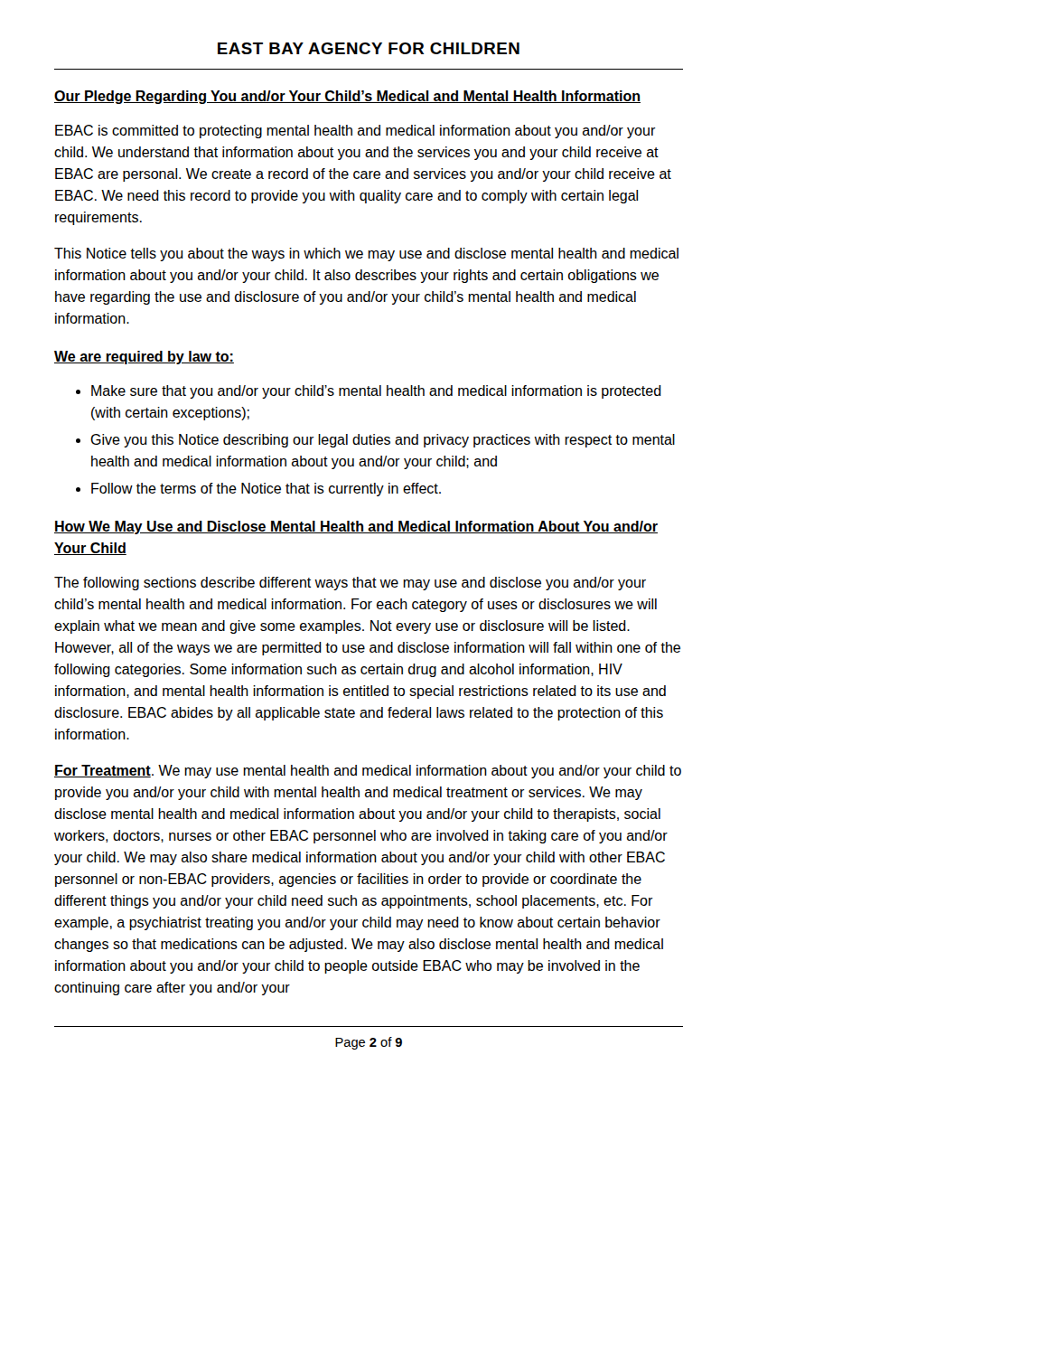EAST BAY AGENCY FOR CHILDREN
Our Pledge Regarding You and/or Your Child’s Medical and Mental Health Information
EBAC is committed to protecting mental health and medical information about you and/or your child. We understand that information about you and the services you and your child receive at EBAC are personal. We create a record of the care and services you and/or your child receive at EBAC. We need this record to provide you with quality care and to comply with certain legal requirements.
This Notice tells you about the ways in which we may use and disclose mental health and medical information about you and/or your child. It also describes your rights and certain obligations we have regarding the use and disclosure of you and/or your child’s mental health and medical information.
We are required by law to:
Make sure that you and/or your child’s mental health and medical information is protected (with certain exceptions);
Give you this Notice describing our legal duties and privacy practices with respect to mental health and medical information about you and/or your child; and
Follow the terms of the Notice that is currently in effect.
How We May Use and Disclose Mental Health and Medical Information About You and/or Your Child
The following sections describe different ways that we may use and disclose you and/or your child’s mental health and medical information. For each category of uses or disclosures we will explain what we mean and give some examples. Not every use or disclosure will be listed. However, all of the ways we are permitted to use and disclose information will fall within one of the following categories. Some information such as certain drug and alcohol information, HIV information, and mental health information is entitled to special restrictions related to its use and disclosure. EBAC abides by all applicable state and federal laws related to the protection of this information.
For Treatment. We may use mental health and medical information about you and/or your child to provide you and/or your child with mental health and medical treatment or services. We may disclose mental health and medical information about you and/or your child to therapists, social workers, doctors, nurses or other EBAC personnel who are involved in taking care of you and/or your child. We may also share medical information about you and/or your child with other EBAC personnel or non-EBAC providers, agencies or facilities in order to provide or coordinate the different things you and/or your child need such as appointments, school placements, etc. For example, a psychiatrist treating you and/or your child may need to know about certain behavior changes so that medications can be adjusted. We may also disclose mental health and medical information about you and/or your child to people outside EBAC who may be involved in the continuing care after you and/or your
Page 2 of 9